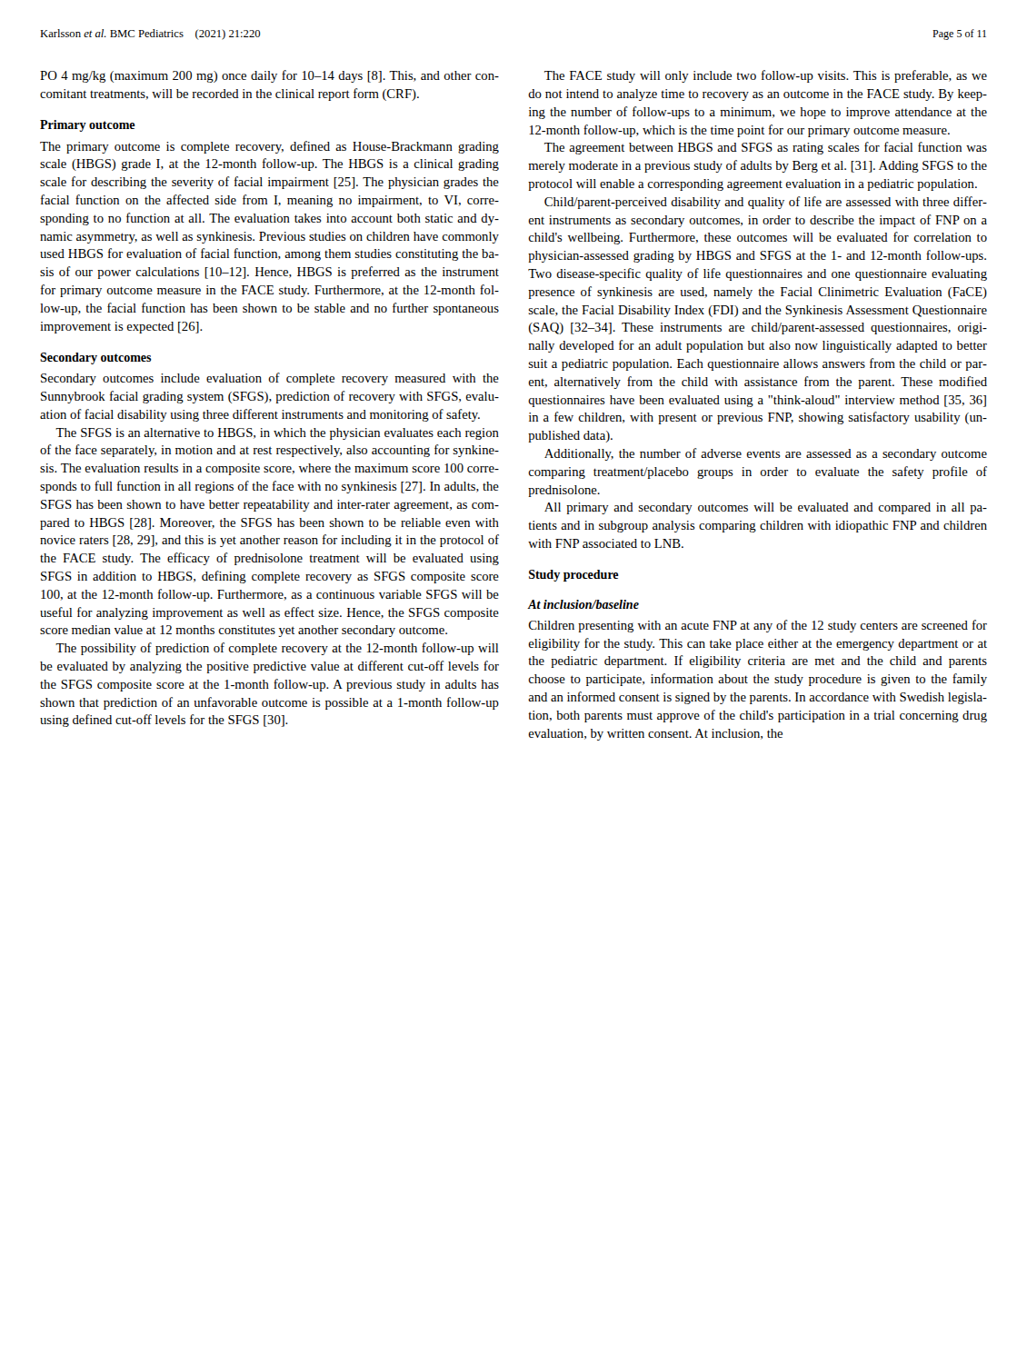Karlsson et al. BMC Pediatrics (2021) 21:220
Page 5 of 11
PO 4 mg/kg (maximum 200 mg) once daily for 10–14 days [8]. This, and other concomitant treatments, will be recorded in the clinical report form (CRF).
Primary outcome
The primary outcome is complete recovery, defined as House-Brackmann grading scale (HBGS) grade I, at the 12-month follow-up. The HBGS is a clinical grading scale for describing the severity of facial impairment [25]. The physician grades the facial function on the affected side from I, meaning no impairment, to VI, corresponding to no function at all. The evaluation takes into account both static and dynamic asymmetry, as well as synkinesis. Previous studies on children have commonly used HBGS for evaluation of facial function, among them studies constituting the basis of our power calculations [10–12]. Hence, HBGS is preferred as the instrument for primary outcome measure in the FACE study. Furthermore, at the 12-month follow-up, the facial function has been shown to be stable and no further spontaneous improvement is expected [26].
Secondary outcomes
Secondary outcomes include evaluation of complete recovery measured with the Sunnybrook facial grading system (SFGS), prediction of recovery with SFGS, evaluation of facial disability using three different instruments and monitoring of safety.
The SFGS is an alternative to HBGS, in which the physician evaluates each region of the face separately, in motion and at rest respectively, also accounting for synkinesis. The evaluation results in a composite score, where the maximum score 100 corresponds to full function in all regions of the face with no synkinesis [27]. In adults, the SFGS has been shown to have better repeatability and inter-rater agreement, as compared to HBGS [28]. Moreover, the SFGS has been shown to be reliable even with novice raters [28, 29], and this is yet another reason for including it in the protocol of the FACE study. The efficacy of prednisolone treatment will be evaluated using SFGS in addition to HBGS, defining complete recovery as SFGS composite score 100, at the 12-month follow-up. Furthermore, as a continuous variable SFGS will be useful for analyzing improvement as well as effect size. Hence, the SFGS composite score median value at 12 months constitutes yet another secondary outcome.
The possibility of prediction of complete recovery at the 12-month follow-up will be evaluated by analyzing the positive predictive value at different cut-off levels for the SFGS composite score at the 1-month follow-up. A previous study in adults has shown that prediction of an unfavorable outcome is possible at a 1-month follow-up using defined cut-off levels for the SFGS [30].
The FACE study will only include two follow-up visits. This is preferable, as we do not intend to analyze time to recovery as an outcome in the FACE study. By keeping the number of follow-ups to a minimum, we hope to improve attendance at the 12-month follow-up, which is the time point for our primary outcome measure.
The agreement between HBGS and SFGS as rating scales for facial function was merely moderate in a previous study of adults by Berg et al. [31]. Adding SFGS to the protocol will enable a corresponding agreement evaluation in a pediatric population.
Child/parent-perceived disability and quality of life are assessed with three different instruments as secondary outcomes, in order to describe the impact of FNP on a child's wellbeing. Furthermore, these outcomes will be evaluated for correlation to physician-assessed grading by HBGS and SFGS at the 1- and 12-month follow-ups. Two disease-specific quality of life questionnaires and one questionnaire evaluating presence of synkinesis are used, namely the Facial Clinimetric Evaluation (FaCE) scale, the Facial Disability Index (FDI) and the Synkinesis Assessment Questionnaire (SAQ) [32–34]. These instruments are child/parent-assessed questionnaires, originally developed for an adult population but also now linguistically adapted to better suit a pediatric population. Each questionnaire allows answers from the child or parent, alternatively from the child with assistance from the parent. These modified questionnaires have been evaluated using a "think-aloud" interview method [35, 36] in a few children, with present or previous FNP, showing satisfactory usability (unpublished data).
Additionally, the number of adverse events are assessed as a secondary outcome comparing treatment/placebo groups in order to evaluate the safety profile of prednisolone.
All primary and secondary outcomes will be evaluated and compared in all patients and in subgroup analysis comparing children with idiopathic FNP and children with FNP associated to LNB.
Study procedure
At inclusion/baseline
Children presenting with an acute FNP at any of the 12 study centers are screened for eligibility for the study. This can take place either at the emergency department or at the pediatric department. If eligibility criteria are met and the child and parents choose to participate, information about the study procedure is given to the family and an informed consent is signed by the parents. In accordance with Swedish legislation, both parents must approve of the child's participation in a trial concerning drug evaluation, by written consent. At inclusion, the